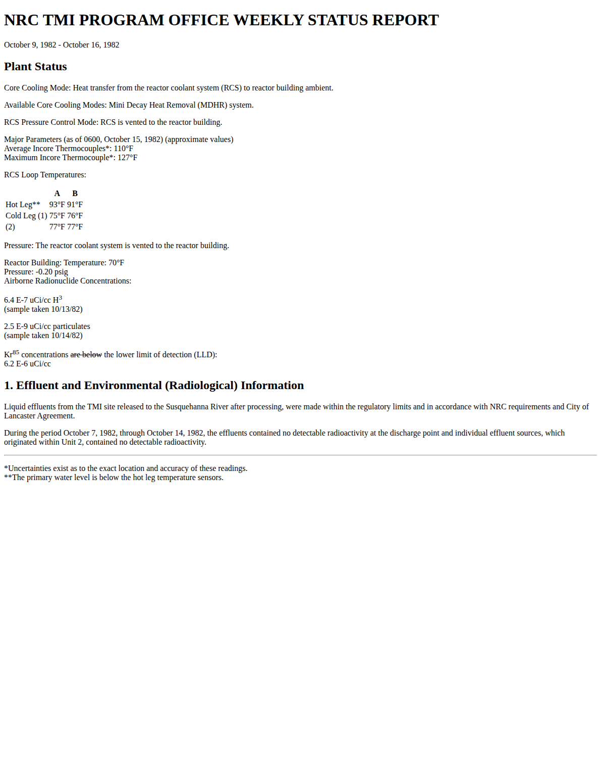NRC TMI PROGRAM OFFICE WEEKLY STATUS REPORT
October 9, 1982 - October 16, 1982
Plant Status
Core Cooling Mode: Heat transfer from the reactor coolant system (RCS) to reactor building ambient.
Available Core Cooling Modes: Mini Decay Heat Removal (MDHR) system.
RCS Pressure Control Mode: RCS is vented to the reactor building.
Major Parameters (as of 0600, October 15, 1982) (approximate values)
Average Incore Thermocouples*: 110°F
Maximum Incore Thermocouple*: 127°F
RCS Loop Temperatures:
| | A | B |
| --- | --- | --- |
| Hot Leg** | 93°F | 91°F |
| Cold Leg (1) | 75°F | 76°F |
| (2) | 77°F | 77°F |
Pressure: The reactor coolant system is vented to the reactor building.
Reactor Building: Temperature: 70°F
Pressure: -0.20 psig
Airborne Radionuclide Concentrations:
6.4 E-7 uCi/cc H3
(sample taken 10/13/82)
2.5 E-9 uCi/cc particulates
(sample taken 10/14/82)
Kr85 concentrations are below the lower limit of detection (LLD):
6.2 E-6 uCi/cc
1. Effluent and Environmental (Radiological) Information
Liquid effluents from the TMI site released to the Susquehanna River after processing, were made within the regulatory limits and in accordance with NRC requirements and City of Lancaster Agreement.
During the period October 7, 1982, through October 14, 1982, the effluents contained no detectable radioactivity at the discharge point and individual effluent sources, which originated within Unit 2, contained no detectable radioactivity.
*Uncertainties exist as to the exact location and accuracy of these readings.
**The primary water level is below the hot leg temperature sensors.